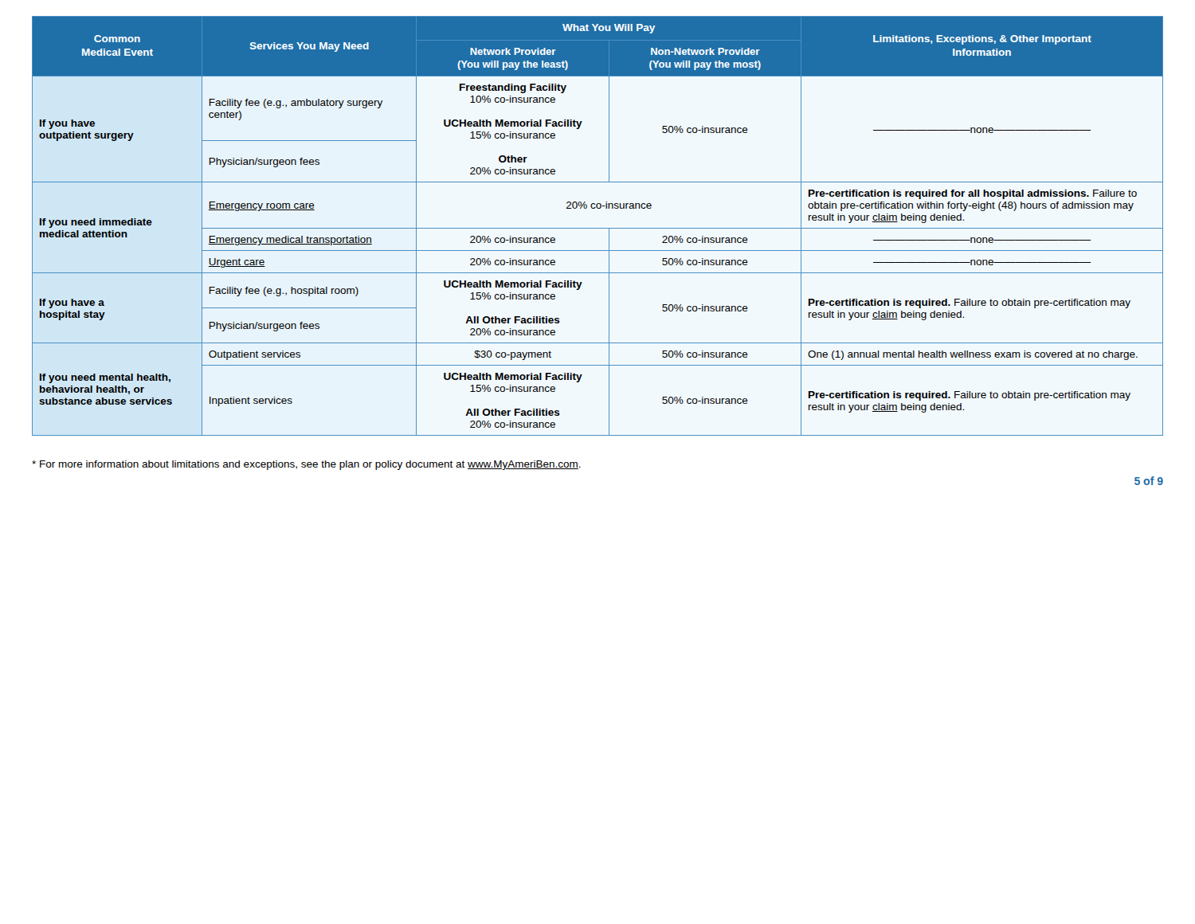| Common Medical Event | Services You May Need | What You Will Pay | Limitations, Exceptions, & Other Important Information |
| --- | --- | --- | --- |
| Network Provider (You will pay the least) | Non-Network Provider (You will pay the most) |
| If you have outpatient surgery | Facility fee (e.g., ambulatory surgery center) | Freestanding Facility 10% co-insurance UCHealth Memorial Facility 15% co-insurance Other 20% co-insurance | 50% co-insurance | —————————none————————— |
| Physician/surgeon fees |
| If you need immediate medical attention | Emergency room care | 20% co-insurance | Pre-certification is required for all hospital admissions. Failure to obtain pre-certification within forty-eight (48) hours of admission may result in your claim being denied. |
| Emergency medical transportation | 20% co-insurance | 20% co-insurance | —————————none————————— |
| Urgent care | 20% co-insurance | 50% co-insurance | —————————none————————— |
| If you have a hospital stay | Facility fee (e.g., hospital room) | UCHealth Memorial Facility 15% co-insurance All Other Facilities 20% co-insurance | 50% co-insurance | Pre-certification is required. Failure to obtain pre-certification may result in your claim being denied. |
| Physician/surgeon fees |
| If you need mental health, behavioral health, or substance abuse services | Outpatient services | $30 co-payment | 50% co-insurance | One (1) annual mental health wellness exam is covered at no charge. |
| Inpatient services | UCHealth Memorial Facility 15% co-insurance All Other Facilities 20% co-insurance | 50% co-insurance | Pre-certification is required. Failure to obtain pre-certification may result in your claim being denied. |
* For more information about limitations and exceptions, see the plan or policy document at www.MyAmeriBen.com.
5 of 9